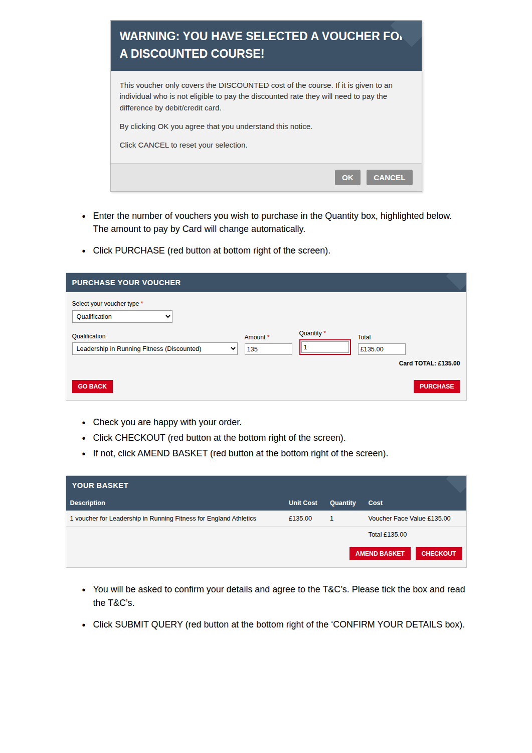WARNING: YOU HAVE SELECTED A VOUCHER FOR A DISCOUNTED COURSE!
This voucher only covers the DISCOUNTED cost of the course. If it is given to an individual who is not eligible to pay the discounted rate they will need to pay the difference by debit/credit card.
By clicking OK you agree that you understand this notice.
Click CANCEL to reset your selection.
OK CANCEL
Enter the number of vouchers you wish to purchase in the Quantity box, highlighted below. The amount to pay by Card will change automatically.
Click PURCHASE (red button at bottom right of the screen).
PURCHASE YOUR VOUCHER
Select your voucher type * Qualification
Qualification Leadership in Running Fitness (Discounted)
Amount *
Quantity *
Total
Card TOTAL: £135.00
GO BACK PURCHASE
Check you are happy with your order.
Click CHECKOUT (red button at the bottom right of the screen).
If not, click AMEND BASKET (red button at the bottom right of the screen).
YOUR BASKET
| Description | Unit Cost | Quantity | Cost |
| --- | --- | --- | --- |
| 1 voucher for Leadership in Running Fitness for England Athletics | £135.00 | 1 | Voucher Face Value £135.00 |
| | | | Total £135.00 |
AMEND BASKET CHECKOUT
You will be asked to confirm your details and agree to the T&C’s. Please tick the box and read the T&C’s.
Click SUBMIT QUERY (red button at the bottom right of the ‘CONFIRM YOUR DETAILS box).